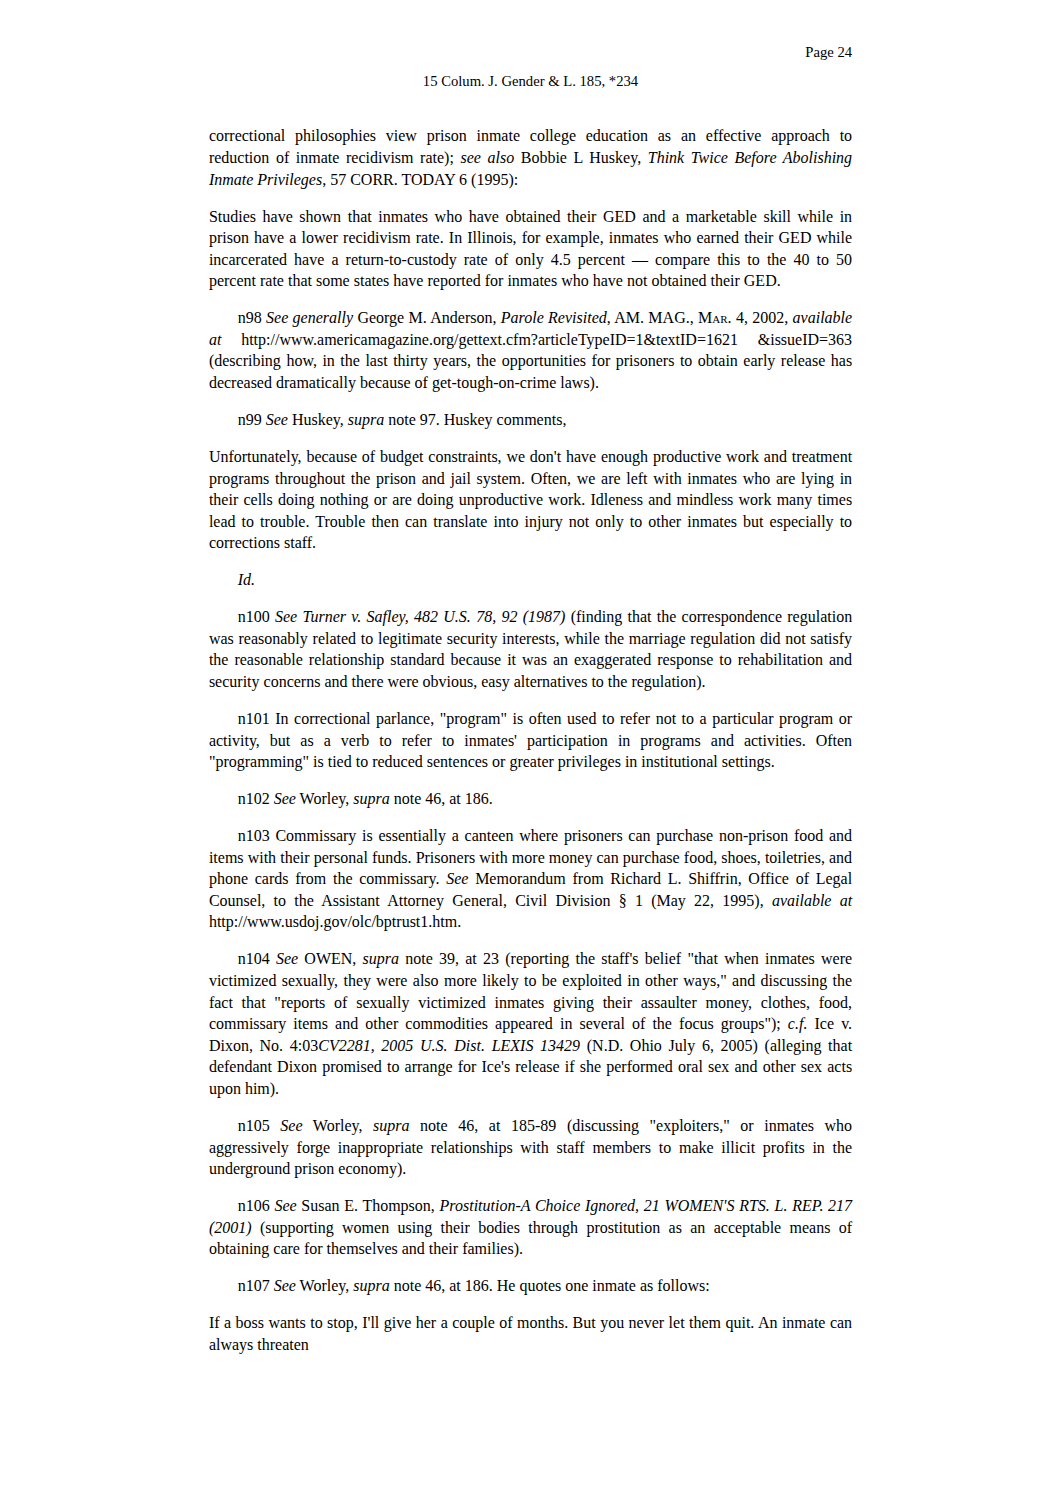Page 24
15 Colum. J. Gender & L. 185, *234
correctional philosophies view prison inmate college education as an effective approach to reduction of inmate recidivism rate); see also Bobbie L Huskey, Think Twice Before Abolishing Inmate Privileges, 57 CORR. TODAY 6 (1995):
Studies have shown that inmates who have obtained their GED and a marketable skill while in prison have a lower recidivism rate. In Illinois, for example, inmates who earned their GED while incarcerated have a return‑to‑custody rate of only 4.5 percent — compare this to the 40 to 50 percent rate that some states have reported for inmates who have not obtained their GED.
n98 See generally George M. Anderson, Parole Revisited, AM. MAG., Mar. 4, 2002, available at http://www.americamagazine.org/gettext.cfm?articleTypeID=1&textID=1621 &issueID=363 (describing how, in the last thirty years, the opportunities for prisoners to obtain early release has decreased dramatically because of get‑tough‑on‑crime laws).
n99 See Huskey, supra note 97. Huskey comments,
Unfortunately, because of budget constraints, we don't have enough productive work and treatment programs throughout the prison and jail system. Often, we are left with inmates who are lying in their cells doing nothing or are doing unproductive work. Idleness and mindless work many times lead to trouble. Trouble then can translate into injury not only to other inmates but especially to corrections staff.
Id.
n100 See Turner v. Safley, 482 U.S. 78, 92 (1987) (finding that the correspondence regulation was reasonably related to legitimate security interests, while the marriage regulation did not satisfy the reasonable relationship standard because it was an exaggerated response to rehabilitation and security concerns and there were obvious, easy alternatives to the regulation).
n101 In correctional parlance, "program" is often used to refer not to a particular program or activity, but as a verb to refer to inmates' participation in programs and activities. Often "programming" is tied to reduced sentences or greater privileges in institutional settings.
n102 See Worley, supra note 46, at 186.
n103 Commissary is essentially a canteen where prisoners can purchase non‑prison food and items with their personal funds. Prisoners with more money can purchase food, shoes, toiletries, and phone cards from the commissary. See Memorandum from Richard L. Shiffrin, Office of Legal Counsel, to the Assistant Attorney General, Civil Division § 1 (May 22, 1995), available at http://www.usdoj.gov/olc/bptrust1.htm.
n104 See OWEN, supra note 39, at 23 (reporting the staff's belief "that when inmates were victimized sexually, they were also more likely to be exploited in other ways," and discussing the fact that "reports of sexually victimized inmates giving their assaulter money, clothes, food, commissary items and other commodities appeared in several of the focus groups"); c.f. Ice v. Dixon, No. 4:03CV2281, 2005 U.S. Dist. LEXIS 13429 (N.D. Ohio July 6, 2005) (alleging that defendant Dixon promised to arrange for Ice's release if she performed oral sex and other sex acts upon him).
n105 See Worley, supra note 46, at 185‑89 (discussing "exploiters," or inmates who aggressively forge inappropriate relationships with staff members to make illicit profits in the underground prison economy).
n106 See Susan E. Thompson, Prostitution‑A Choice Ignored, 21 WOMEN'S RTS. L. REP. 217 (2001) (supporting women using their bodies through prostitution as an acceptable means of obtaining care for themselves and their families).
n107 See Worley, supra note 46, at 186. He quotes one inmate as follows:
If a boss wants to stop, I'll give her a couple of months. But you never let them quit. An inmate can always threaten